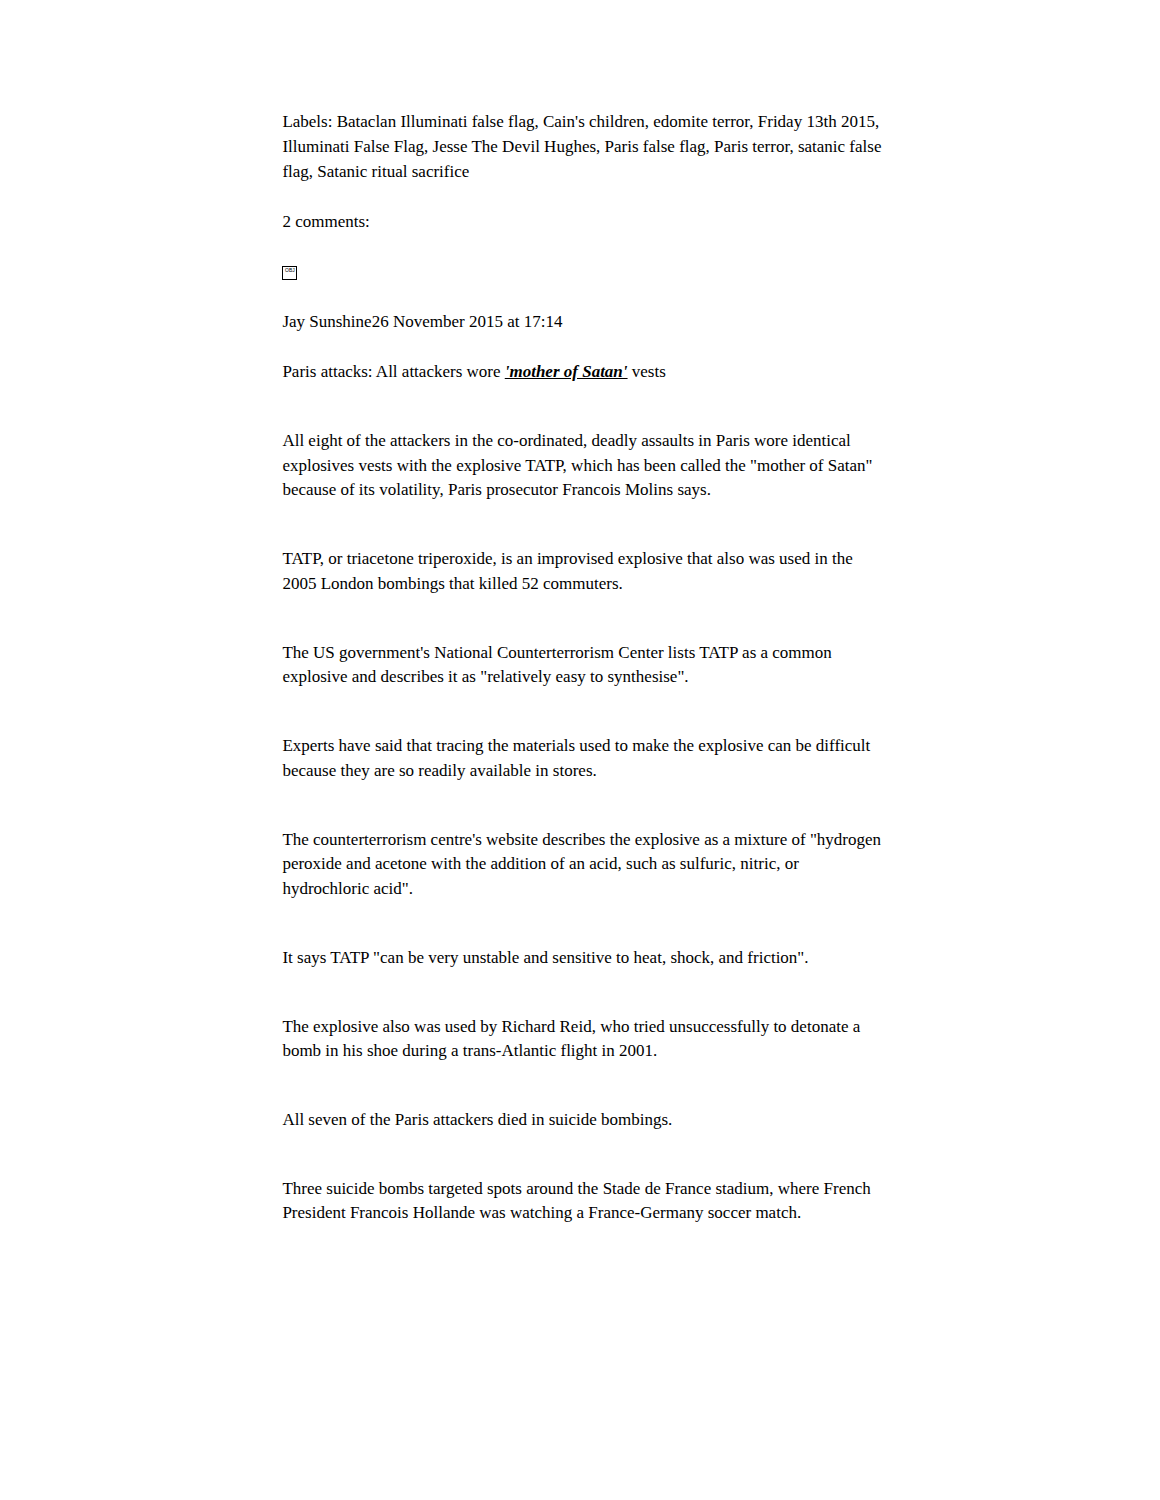Labels: Bataclan Illuminati false flag, Cain's children, edomite terror, Friday 13th 2015, Illuminati False Flag, Jesse The Devil Hughes, Paris false flag, Paris terror, satanic false flag, Satanic ritual sacrifice
2 comments:
OBJ
Jay Sunshine26 November 2015 at 17:14
Paris attacks: All attackers wore 'mother of Satan' vests
All eight of the attackers in the co-ordinated, deadly assaults in Paris wore identical explosives vests with the explosive TATP, which has been called the "mother of Satan" because of its volatility, Paris prosecutor Francois Molins says.
TATP, or triacetone triperoxide, is an improvised explosive that also was used in the 2005 London bombings that killed 52 commuters.
The US government's National Counterterrorism Center lists TATP as a common explosive and describes it as "relatively easy to synthesise".
Experts have said that tracing the materials used to make the explosive can be difficult because they are so readily available in stores.
The counterterrorism centre's website describes the explosive as a mixture of "hydrogen peroxide and acetone with the addition of an acid, such as sulfuric, nitric, or hydrochloric acid".
It says TATP "can be very unstable and sensitive to heat, shock, and friction".
The explosive also was used by Richard Reid, who tried unsuccessfully to detonate a bomb in his shoe during a trans-Atlantic flight in 2001.
All seven of the Paris attackers died in suicide bombings.
Three suicide bombs targeted spots around the Stade de France stadium, where French President Francois Hollande was watching a France-Germany soccer match.